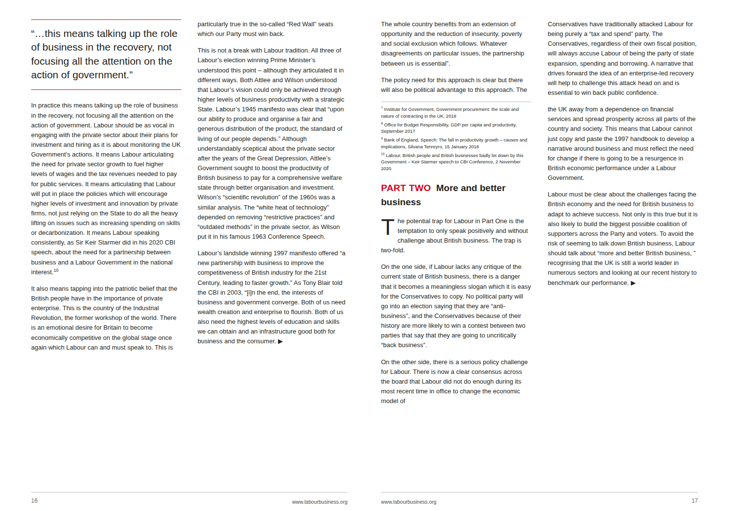“…this means talking up the role of business in the recovery, not focusing all the attention on the action of government.”
In practice this means talking up the role of business in the recovery, not focusing all the attention on the action of government. Labour should be as vocal in engaging with the private sector about their plans for investment and hiring as it is about monitoring the UK Government’s actions. It means Labour articulating the need for private sector growth to fuel higher levels of wages and the tax revenues needed to pay for public services. It means articulating that Labour will put in place the policies which will encourage higher levels of investment and innovation by private firms, not just relying on the State to do all the heavy lifting on issues such as increasing spending on skills or decarbonization. It means Labour speaking consistently, as Sir Keir Starmer did in his 2020 CBI speech, about the need for a partnership between business and a Labour Government in the national interest.10
It also means tapping into the patriotic belief that the British people have in the importance of private enterprise. This is the country of the Industrial Revolution, the former workshop of the world. There is an emotional desire for Britain to become economically competitive on the global stage once again which Labour can and must speak to. This is
particularly true in the so-called “Red Wall” seats which our Party must win back.
This is not a break with Labour tradition. All three of Labour’s election winning Prime Minister’s understood this point – although they articulated it in different ways. Both Attlee and Wilson understood that Labour’s vision could only be achieved through higher levels of business productivity with a strategic State. Labour’s 1945 manifesto was clear that “upon our ability to produce and organise a fair and generous distribution of the product, the standard of living of our people depends.” Although understandably sceptical about the private sector after the years of the Great Depression, Attlee’s Government sought to boost the productivity of British business to pay for a comprehensive welfare state through better organisation and investment. Wilson’s “scientific revolution” of the 1960s was a similar analysis. The “white heat of technology” depended on removing “restrictive practices” and “outdated methods” in the private sector, as Wilson put it in his famous 1963 Conference Speech.
Labour’s landslide winning 1997 manifesto offered “a new partnership with business to improve the competitiveness of British industry for the 21st Century, leading to faster growth.” As Tony Blair told the CBI in 2003, “[i]n the end, the interests of business and government converge. Both of us need wealth creation and enterprise to flourish. Both of us also need the highest levels of education and skills we can obtain and an infrastructure good both for business and the consumer.▶
16 www.labourbusiness.org
The whole country benefits from an extension of opportunity and the reduction of insecurity, poverty and social exclusion which follows. Whatever disagreements on particular issues, the partnership between us is essential”.
The policy need for this approach is clear but there will also be political advantage to this approach. The
7 Institute for Government, Government procurement: the scale and nature of contracting in the UK, 2018
8 Office for Budget Responsibility, GDP per capita and productivity, September 2017
9 Bank of England, Speech: The fall in productivity growth – causes and implications, Silvana Tenreyro, 15 January 2018
10 Labour, British people and British businesses badly let down by this Government – Keir Starmer speech to CBI Conference, 2 November 2020
PART TWO More and better business
The potential trap for Labour in Part One is the temptation to only speak positively and without challenge about British business. The trap is two-fold.
On the one side, if Labour lacks any critique of the current state of British business, there is a danger that it becomes a meaningless slogan which it is easy for the Conservatives to copy. No political party will go into an election saying that they are “anti-business”, and the Conservatives because of their history are more likely to win a contest between two parties that say that they are going to uncritically “back business”.
On the other side, there is a serious policy challenge for Labour. There is now a clear consensus across the board that Labour did not do enough during its most recent time in office to change the economic model of
Conservatives have traditionally attacked Labour for being purely a “tax and spend” party. The Conservatives, regardless of their own fiscal position, will always accuse Labour of being the party of state expansion, spending and borrowing. A narrative that drives forward the idea of an enterprise-led recovery will help to challenge this attack head on and is essential to win back public confidence.
the UK away from a dependence on financial services and spread prosperity across all parts of the country and society. This means that Labour cannot just copy and paste the 1997 handbook to develop a narrative around business and must reflect the need for change if there is going to be a resurgence in British economic performance under a Labour Government.
Labour must be clear about the challenges facing the British economy and the need for British business to adapt to achieve success. Not only is this true but it is also likely to build the biggest possible coalition of supporters across the Party and voters. To avoid the risk of seeming to talk down British business, Labour should talk about “more and better British business, ” recognising that the UK is still a world leader in numerous sectors and looking at our recent history to benchmark our performance.▶
www.labourbusiness.org 17